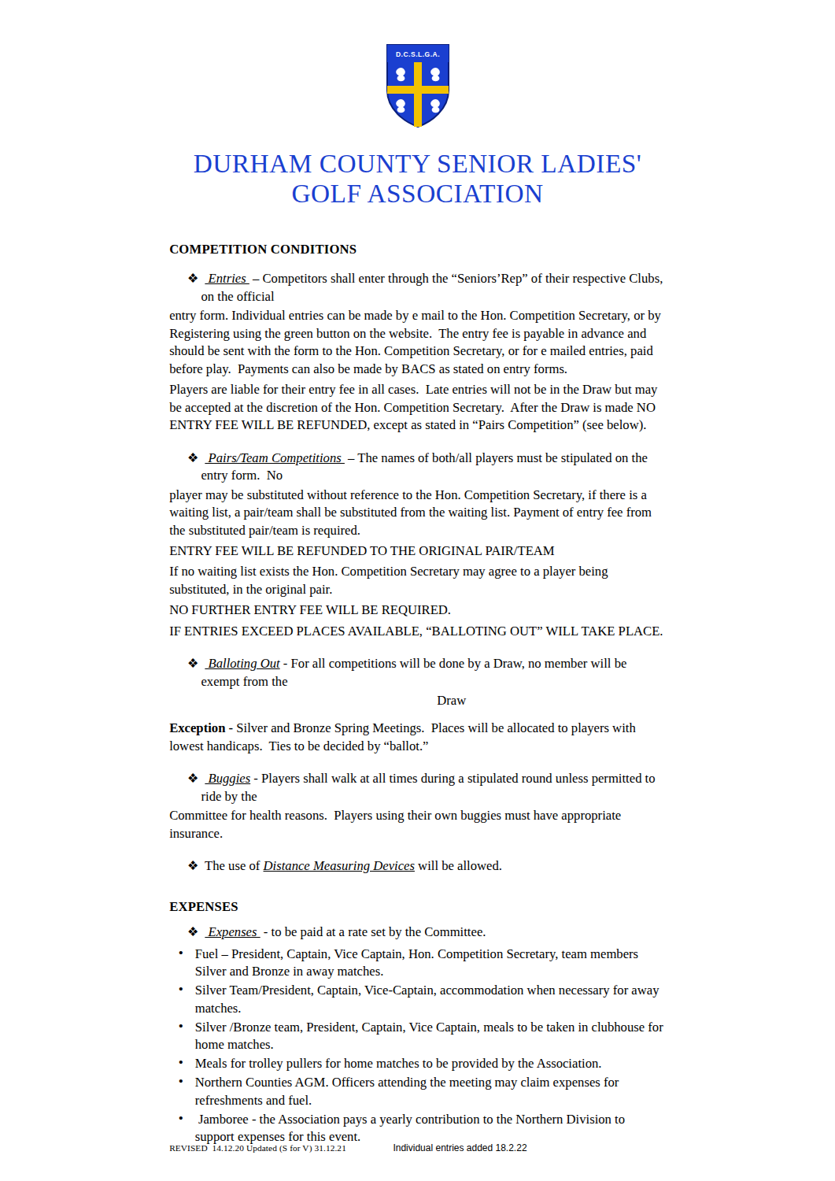D.C.S.L.G.A.
DURHAM COUNTY SENIOR LADIES'
GOLF ASSOCIATION
COMPETITION CONDITIONS
❖ Entries – Competitors shall enter through the “Seniors’Rep” of their respective Clubs, on the official
entry form. Individual entries can be made by e mail to the Hon. Competition Secretary, or by Registering using the green button on the website. The entry fee is payable in advance and should be sent with the form to the Hon. Competition Secretary, or for e mailed entries, paid before play. Payments can also be made by BACS as stated on entry forms.
Players are liable for their entry fee in all cases. Late entries will not be in the Draw but may be accepted at the discretion of the Hon. Competition Secretary. After the Draw is made NO ENTRY FEE WILL BE REFUNDED, except as stated in “Pairs Competition” (see below).
❖ Pairs/Team Competitions – The names of both/all players must be stipulated on the entry form. No
player may be substituted without reference to the Hon. Competition Secretary, if there is a waiting list, a pair/team shall be substituted from the waiting list. Payment of entry fee from the substituted pair/team is required.
ENTRY FEE WILL BE REFUNDED TO THE ORIGINAL PAIR/TEAM
If no waiting list exists the Hon. Competition Secretary may agree to a player being substituted, in the original pair.
NO FURTHER ENTRY FEE WILL BE REQUIRED.
IF ENTRIES EXCEED PLACES AVAILABLE, “BALLOTING OUT” WILL TAKE PLACE.
❖ Balloting Out - For all competitions will be done by a Draw, no member will be exempt from the
Draw
Exception - Silver and Bronze Spring Meetings. Places will be allocated to players with lowest handicaps. Ties to be decided by “ballot.”
❖ Buggies - Players shall walk at all times during a stipulated round unless permitted to ride by the
Committee for health reasons. Players using their own buggies must have appropriate insurance.
❖ The use of Distance Measuring Devices will be allowed.
EXPENSES
❖ Expenses - to be paid at a rate set by the Committee.
Fuel – President, Captain, Vice Captain, Hon. Competition Secretary, team members Silver and Bronze in away matches.
Silver Team/President, Captain, Vice-Captain, accommodation when necessary for away matches.
Silver /Bronze team, President, Captain, Vice Captain, meals to be taken in clubhouse for home matches.
Meals for trolley pullers for home matches to be provided by the Association.
Northern Counties AGM. Officers attending the meeting may claim expenses for refreshments and fuel.
Jamboree - the Association pays a yearly contribution to the Northern Division to support expenses for this event.
REVISED 14.12.20 Updated (S for V) 31.12.21 Individual entries added 18.2.22